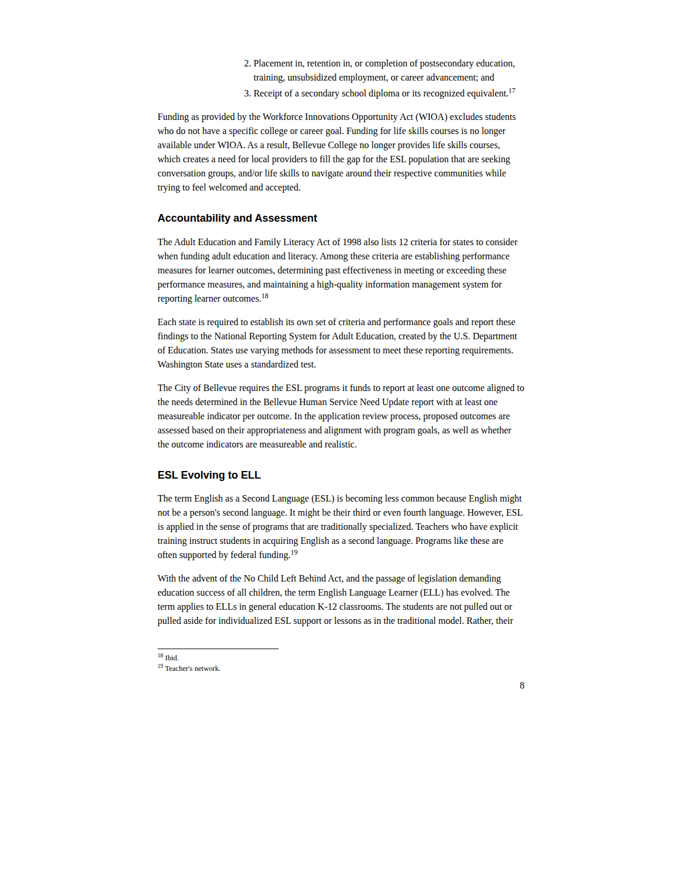Placement in, retention in, or completion of postsecondary education, training, unsubsidized employment, or career advancement; and
Receipt of a secondary school diploma or its recognized equivalent.17
Funding as provided by the Workforce Innovations Opportunity Act (WIOA) excludes students who do not have a specific college or career goal. Funding for life skills courses is no longer available under WIOA. As a result, Bellevue College no longer provides life skills courses, which creates a need for local providers to fill the gap for the ESL population that are seeking conversation groups, and/or life skills to navigate around their respective communities while trying to feel welcomed and accepted.
Accountability and Assessment
The Adult Education and Family Literacy Act of 1998 also lists 12 criteria for states to consider when funding adult education and literacy. Among these criteria are establishing performance measures for learner outcomes, determining past effectiveness in meeting or exceeding these performance measures, and maintaining a high-quality information management system for reporting learner outcomes.18
Each state is required to establish its own set of criteria and performance goals and report these findings to the National Reporting System for Adult Education, created by the U.S. Department of Education. States use varying methods for assessment to meet these reporting requirements. Washington State uses a standardized test.
The City of Bellevue requires the ESL programs it funds to report at least one outcome aligned to the needs determined in the Bellevue Human Service Need Update report with at least one measureable indicator per outcome. In the application review process, proposed outcomes are assessed based on their appropriateness and alignment with program goals, as well as whether the outcome indicators are measureable and realistic.
ESL Evolving to ELL
The term English as a Second Language (ESL) is becoming less common because English might not be a person's second language. It might be their third or even fourth language. However, ESL is applied in the sense of programs that are traditionally specialized. Teachers who have explicit training instruct students in acquiring English as a second language. Programs like these are often supported by federal funding.19
With the advent of the No Child Left Behind Act, and the passage of legislation demanding education success of all children, the term English Language Learner (ELL) has evolved. The term applies to ELLs in general education K-12 classrooms. The students are not pulled out or pulled aside for individualized ESL support or lessons as in the traditional model. Rather, their
18 Ibid.
19 Teacher's network.
8